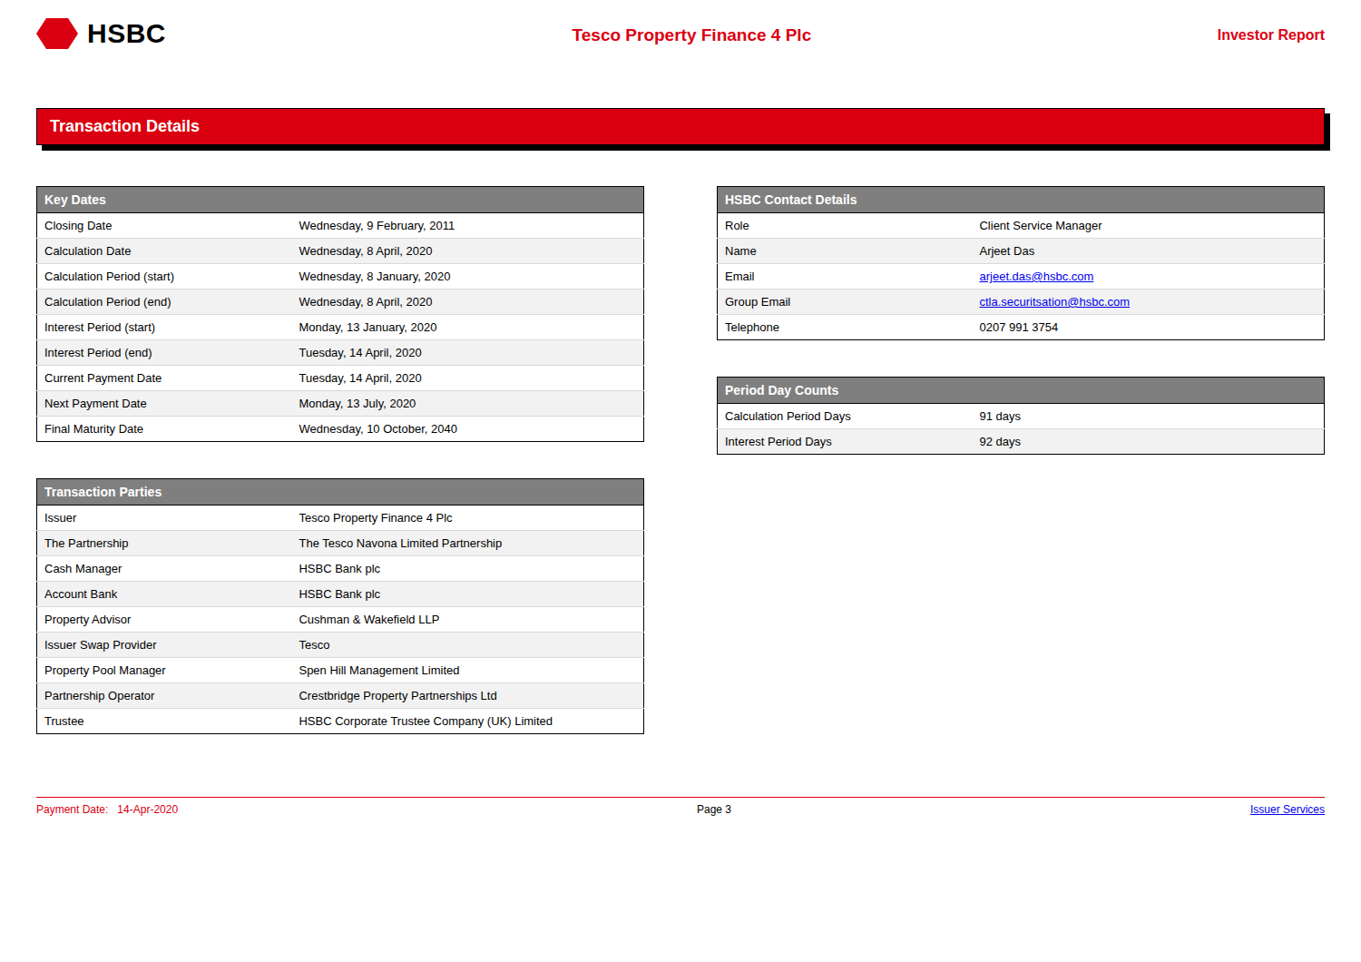HSBC
Tesco Property Finance 4 Plc
Investor Report
Transaction Details
| Key Dates |
| --- |
| Closing Date | Wednesday, 9 February, 2011 |
| Calculation Date | Wednesday, 8 April, 2020 |
| Calculation Period (start) | Wednesday, 8 January, 2020 |
| Calculation Period (end) | Wednesday, 8 April, 2020 |
| Interest Period (start) | Monday, 13 January, 2020 |
| Interest Period (end) | Tuesday, 14 April, 2020 |
| Current Payment Date | Tuesday, 14 April, 2020 |
| Next Payment Date | Monday, 13 July, 2020 |
| Final Maturity Date | Wednesday, 10 October, 2040 |
| Transaction Parties |
| --- |
| Issuer | Tesco Property Finance 4 Plc |
| The Partnership | The Tesco Navona Limited Partnership |
| Cash Manager | HSBC Bank plc |
| Account Bank | HSBC Bank plc |
| Property Advisor | Cushman & Wakefield LLP |
| Issuer Swap Provider | Tesco |
| Property Pool Manager | Spen Hill Management Limited |
| Partnership Operator | Crestbridge Property Partnerships Ltd |
| Trustee | HSBC Corporate Trustee Company (UK) Limited |
| HSBC Contact Details |
| --- |
| Role | Client Service Manager |
| Name | Arjeet Das |
| Email | arjeet.das@hsbc.com |
| Group Email | ctla.securitsation@hsbc.com |
| Telephone | 0207 991 3754 |
| Period Day Counts |
| --- |
| Calculation Period Days | 91 days |
| Interest Period Days | 92 days |
Payment Date: 14-Apr-2020
Page 3
Issuer Services